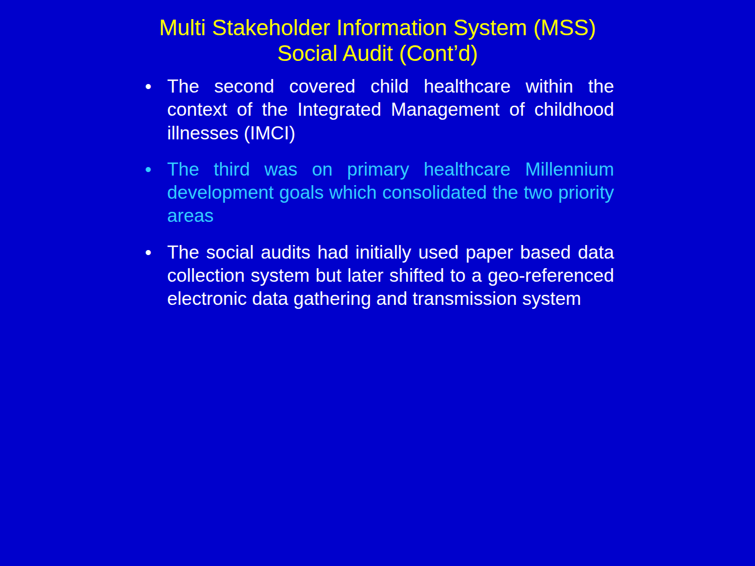Multi Stakeholder Information System (MSS) Social Audit (Cont’d)
The second covered child healthcare within the context of the Integrated Management of childhood illnesses (IMCI)
The third was on primary healthcare Millennium development goals which consolidated the two priority areas
The social audits had initially used paper based data collection system but later shifted to a geo-referenced electronic data gathering and transmission system